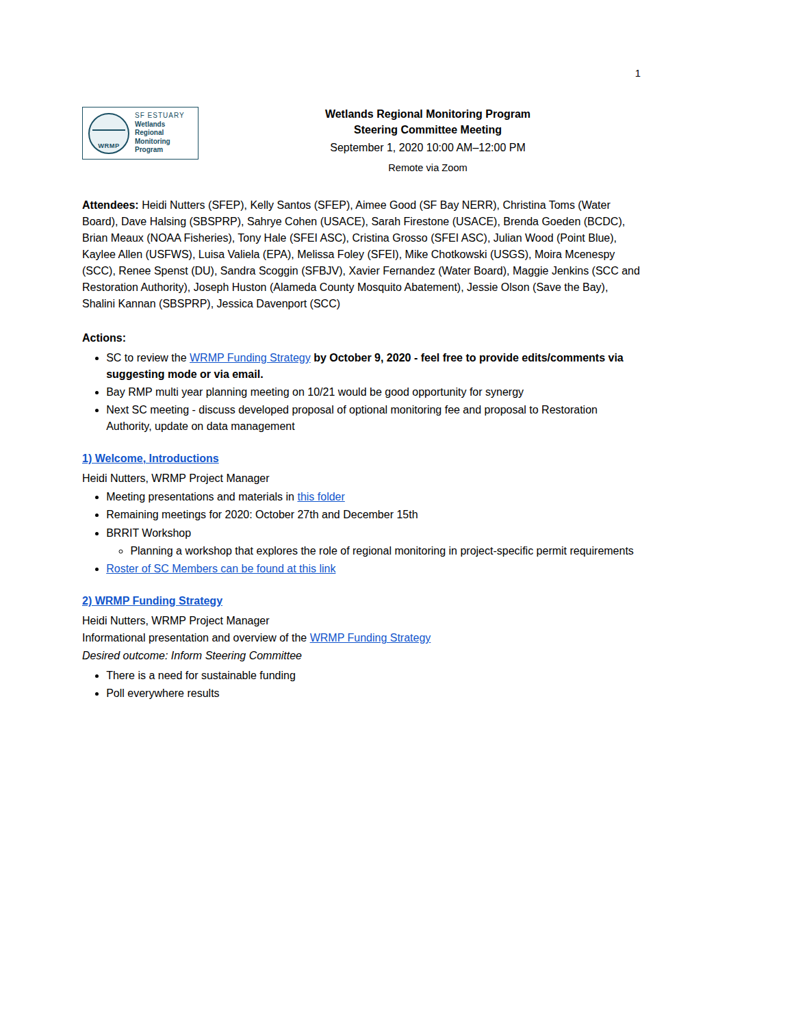1
SF ESTUARY Wetlands Regional Monitoring Program
Wetlands Regional Monitoring Program
Steering Committee Meeting
September 1, 2020 10:00 AM–12:00 PM
Remote via Zoom
Attendees: Heidi Nutters (SFEP), Kelly Santos (SFEP), Aimee Good (SF Bay NERR), Christina Toms (Water Board), Dave Halsing (SBSPRP), Sahrye Cohen (USACE), Sarah Firestone (USACE), Brenda Goeden (BCDC), Brian Meaux (NOAA Fisheries), Tony Hale (SFEI ASC), Cristina Grosso (SFEI ASC), Julian Wood (Point Blue), Kaylee Allen (USFWS), Luisa Valiela (EPA), Melissa Foley (SFEI), Mike Chotkowski (USGS), Moira Mcenespy (SCC), Renee Spenst (DU), Sandra Scoggin (SFBJV), Xavier Fernandez (Water Board), Maggie Jenkins (SCC and Restoration Authority), Joseph Huston (Alameda County Mosquito Abatement), Jessie Olson (Save the Bay), Shalini Kannan (SBSPRP), Jessica Davenport (SCC)
Actions:
SC to review the WRMP Funding Strategy by October 9, 2020 - feel free to provide edits/comments via suggesting mode or via email.
Bay RMP multi year planning meeting on 10/21 would be good opportunity for synergy
Next SC meeting - discuss developed proposal of optional monitoring fee and proposal to Restoration Authority, update on data management
1) Welcome, Introductions
Heidi Nutters, WRMP Project Manager
Meeting presentations and materials in this folder
Remaining meetings for 2020: October 27th and December 15th
BRRIT Workshop
Planning a workshop that explores the role of regional monitoring in project-specific permit requirements
Roster of SC Members can be found at this link
2) WRMP Funding Strategy
Heidi Nutters, WRMP Project Manager
Informational presentation and overview of the WRMP Funding Strategy
Desired outcome: Inform Steering Committee
There is a need for sustainable funding
Poll everywhere results